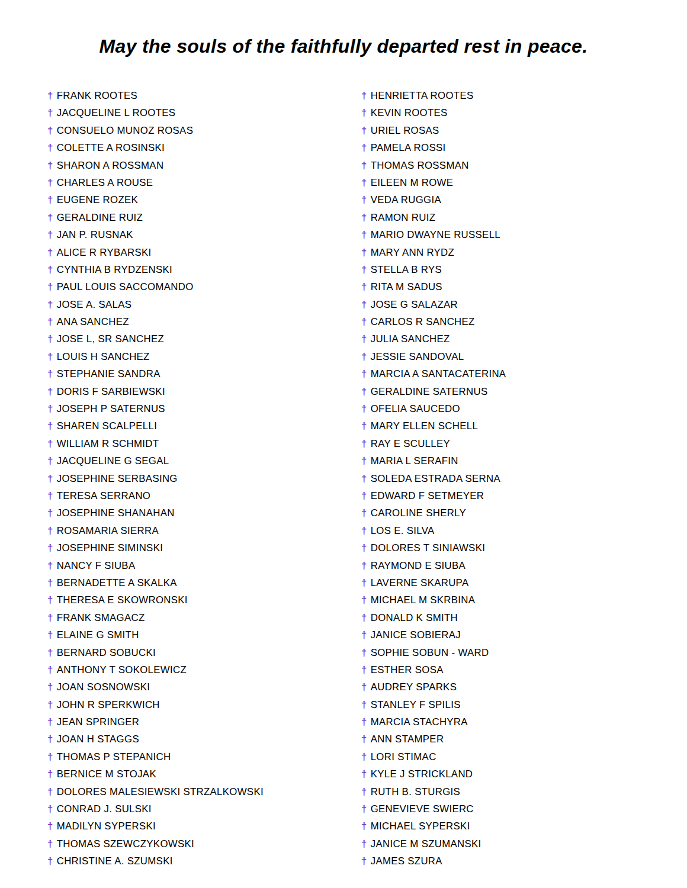May the souls of the faithfully departed rest in peace.
†FRANK ROOTES
†JACQUELINE L ROOTES
†CONSUELO MUNOZ ROSAS
†COLETTE A ROSINSKI
†SHARON A ROSSMAN
†CHARLES A ROUSE
†EUGENE ROZEK
†GERALDINE RUIZ
†JAN P. RUSNAK
†ALICE R RYBARSKI
†CYNTHIA B RYDZENSKI
†PAUL LOUIS SACCOMANDO
†JOSE A. SALAS
†ANA SANCHEZ
†JOSE L, SR SANCHEZ
†LOUIS H SANCHEZ
†STEPHANIE SANDRA
†DORIS F SARBIEWSKI
†JOSEPH P SATERNUS
†SHAREN SCALPELLI
†WILLIAM R SCHMIDT
†JACQUELINE G SEGAL
†JOSEPHINE SERBASING
†TERESA SERRANO
†JOSEPHINE SHANAHAN
†ROSAMARIA SIERRA
†JOSEPHINE SIMINSKI
†NANCY F SIUBA
†BERNADETTE A SKALKA
†THERESA E SKOWRONSKI
†FRANK SMAGACZ
†ELAINE G SMITH
†BERNARD SOBUCKI
†ANTHONY T SOKOLEWICZ
†JOAN SOSNOWSKI
†JOHN R SPERKWICH
†JEAN SPRINGER
†JOAN H STAGGS
†THOMAS P STEPANICH
†BERNICE M STOJAK
†DOLORES MALESIEWSKI STRZALKOWSKI
†CONRAD J. SULSKI
†MADILYN SYPERSKI
†THOMAS SZEWCZYKOWSKI
†CHRISTINE A. SZUMSKI
†HENRIETTA ROOTES
†KEVIN ROOTES
†URIEL ROSAS
†PAMELA ROSSI
†THOMAS ROSSMAN
†EILEEN M ROWE
†VEDA RUGGIA
†RAMON RUIZ
†MARIO DWAYNE RUSSELL
†MARY ANN RYDZ
†STELLA B RYS
†RITA M SADUS
†JOSE G SALAZAR
†CARLOS R SANCHEZ
†JULIA SANCHEZ
†JESSIE SANDOVAL
†MARCIA A SANTACATERINA
†GERALDINE SATERNUS
†OFELIA SAUCEDO
†MARY ELLEN SCHELL
†RAY E SCULLEY
†MARIA L SERAFIN
†SOLEDA ESTRADA SERNA
†EDWARD F SETMEYER
†CAROLINE SHERLY
†LOS E. SILVA
†DOLORES T SINIAWSKI
†RAYMOND E SIUBA
†LAVERNE SKARUPA
†MICHAEL M SKRBINA
†DONALD K SMITH
†JANICE SOBIERAJ
†SOPHIE SOBUN - WARD
†ESTHER SOSA
†AUDREY SPARKS
†STANLEY F SPILIS
†MARCIA STACHYRA
†ANN STAMPER
†LORI STIMAC
†KYLE J STRICKLAND
†RUTH B. STURGIS
†GENEVIEVE SWIERC
†MICHAEL SYPERSKI
†JANICE M SZUMANSKI
†JAMES SZURA